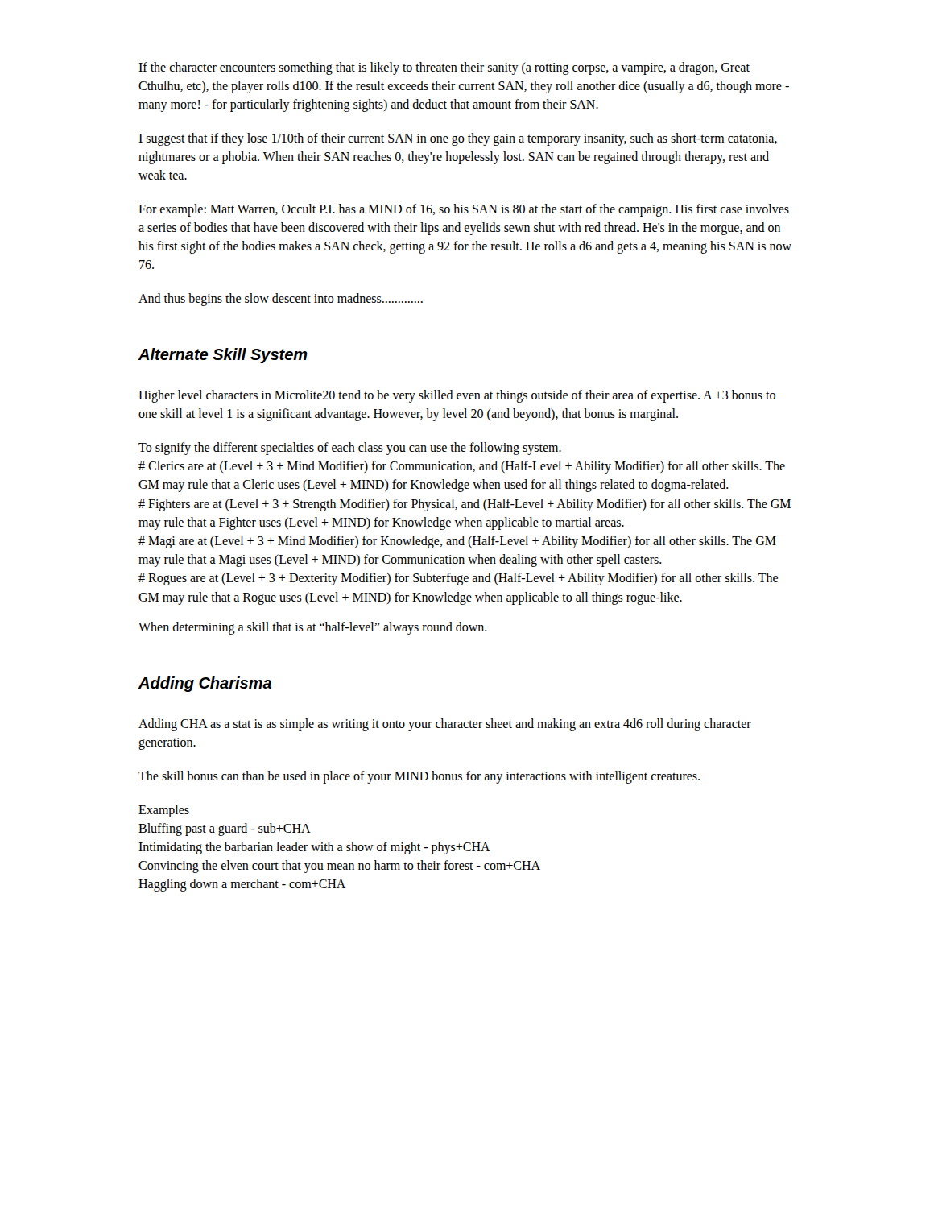If the character encounters something that is likely to threaten their sanity (a rotting corpse, a vampire, a dragon, Great Cthulhu, etc), the player rolls d100. If the result exceeds their current SAN, they roll another dice (usually a d6, though more - many more! - for particularly frightening sights) and deduct that amount from their SAN.
I suggest that if they lose 1/10th of their current SAN in one go they gain a temporary insanity, such as short-term catatonia, nightmares or a phobia. When their SAN reaches 0, they're hopelessly lost. SAN can be regained through therapy, rest and weak tea.
For example: Matt Warren, Occult P.I. has a MIND of 16, so his SAN is 80 at the start of the campaign. His first case involves a series of bodies that have been discovered with their lips and eyelids sewn shut with red thread. He's in the morgue, and on his first sight of the bodies makes a SAN check, getting a 92 for the result. He rolls a d6 and gets a 4, meaning his SAN is now 76.
And thus begins the slow descent into madness.............
Alternate Skill System
Higher level characters in Microlite20 tend to be very skilled even at things outside of their area of expertise. A +3 bonus to one skill at level 1 is a significant advantage. However, by level 20 (and beyond), that bonus is marginal.
To signify the different specialties of each class you can use the following system.
# Clerics are at (Level + 3 + Mind Modifier) for Communication, and (Half-Level + Ability Modifier) for all other skills. The GM may rule that a Cleric uses (Level + MIND) for Knowledge when used for all things related to dogma-related.
# Fighters are at (Level + 3 + Strength Modifier) for Physical, and (Half-Level + Ability Modifier) for all other skills. The GM may rule that a Fighter uses (Level + MIND) for Knowledge when applicable to martial areas.
# Magi are at (Level + 3 + Mind Modifier) for Knowledge, and (Half-Level + Ability Modifier) for all other skills. The GM may rule that a Magi uses (Level + MIND) for Communication when dealing with other spell casters.
# Rogues are at (Level + 3 + Dexterity Modifier) for Subterfuge and (Half-Level + Ability Modifier) for all other skills. The GM may rule that a Rogue uses (Level + MIND) for Knowledge when applicable to all things rogue-like.
When determining a skill that is at “half-level” always round down.
Adding Charisma
Adding CHA as a stat is as simple as writing it onto your character sheet and making an extra 4d6 roll during character generation.
The skill bonus can than be used in place of your MIND bonus for any interactions with intelligent creatures.
Examples
Bluffing past a guard - sub+CHA
Intimidating the barbarian leader with a show of might - phys+CHA
Convincing the elven court that you mean no harm to their forest - com+CHA
Haggling down a merchant - com+CHA